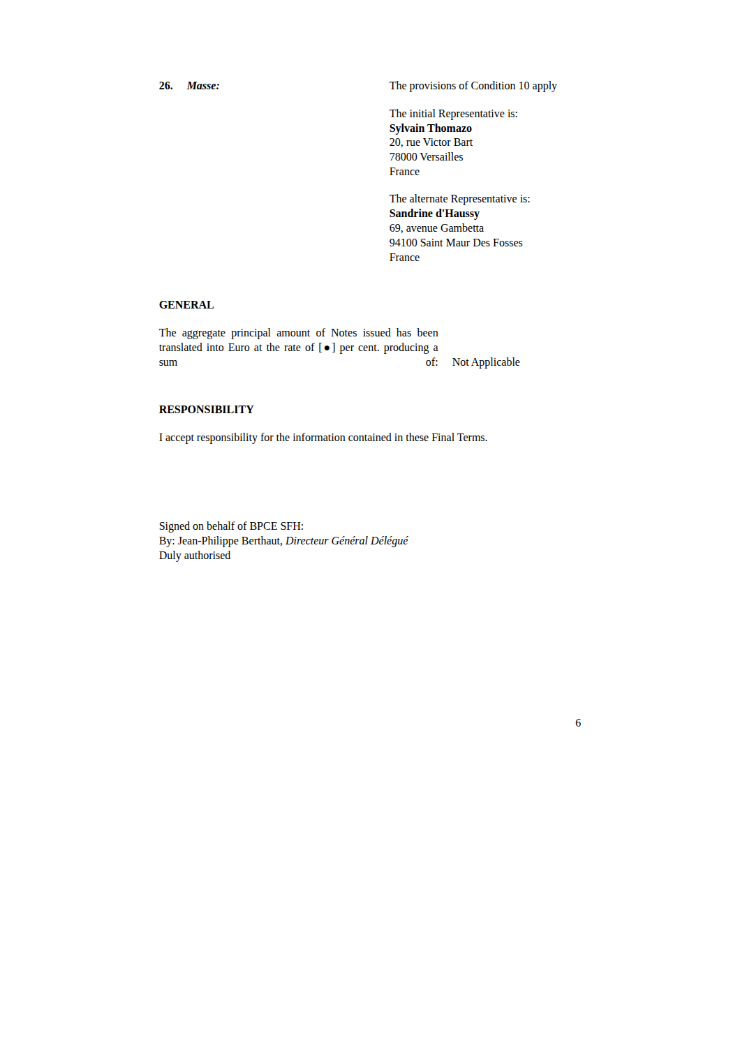26.
Masse:
The provisions of Condition 10 apply
The initial Representative is:
Sylvain Thomazo
20, rue Victor Bart
78000 Versailles
France
The alternate Representative is:
Sandrine d'Haussy
69, avenue Gambetta
94100 Saint Maur Des Fosses
France
GENERAL
The aggregate principal amount of Notes issued has been translated into Euro at the rate of [●] per cent. producing a sum of:
Not Applicable
RESPONSIBILITY
I accept responsibility for the information contained in these Final Terms.
Signed on behalf of BPCE SFH:
By: Jean-Philippe Berthaut, Directeur Général Délégué
Duly authorised
6